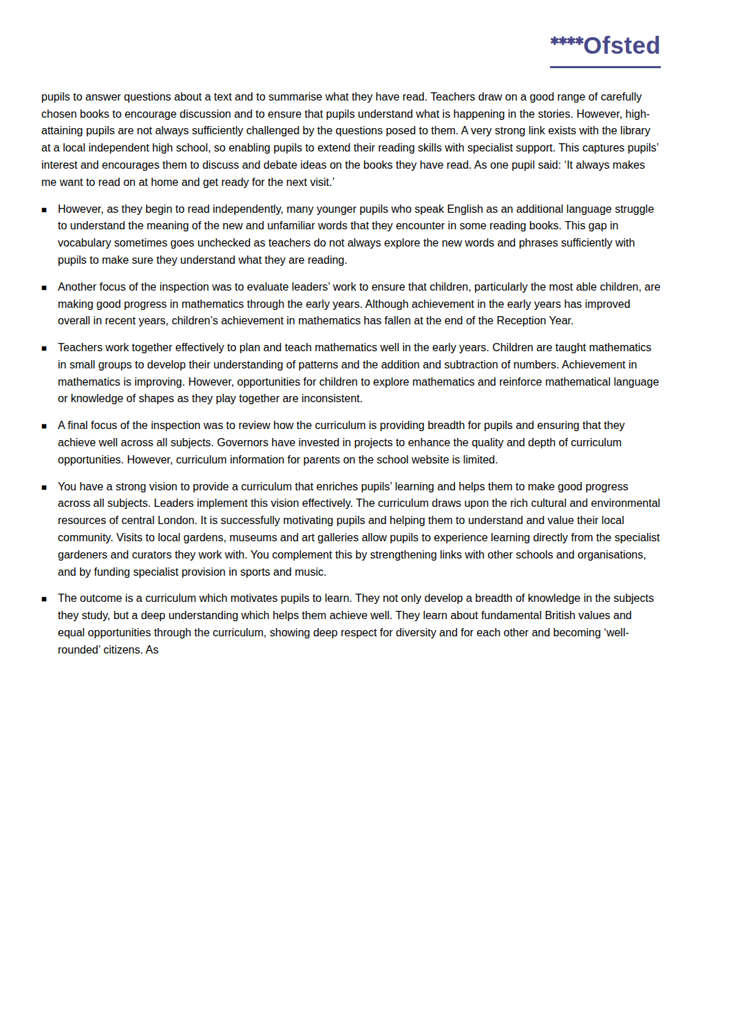✱✱✱✱Ofsted
pupils to answer questions about a text and to summarise what they have read. Teachers draw on a good range of carefully chosen books to encourage discussion and to ensure that pupils understand what is happening in the stories. However, high-attaining pupils are not always sufficiently challenged by the questions posed to them. A very strong link exists with the library at a local independent high school, so enabling pupils to extend their reading skills with specialist support. This captures pupils’ interest and encourages them to discuss and debate ideas on the books they have read. As one pupil said: ‘It always makes me want to read on at home and get ready for the next visit.’
However, as they begin to read independently, many younger pupils who speak English as an additional language struggle to understand the meaning of the new and unfamiliar words that they encounter in some reading books. This gap in vocabulary sometimes goes unchecked as teachers do not always explore the new words and phrases sufficiently with pupils to make sure they understand what they are reading.
Another focus of the inspection was to evaluate leaders’ work to ensure that children, particularly the most able children, are making good progress in mathematics through the early years. Although achievement in the early years has improved overall in recent years, children’s achievement in mathematics has fallen at the end of the Reception Year.
Teachers work together effectively to plan and teach mathematics well in the early years. Children are taught mathematics in small groups to develop their understanding of patterns and the addition and subtraction of numbers. Achievement in mathematics is improving. However, opportunities for children to explore mathematics and reinforce mathematical language or knowledge of shapes as they play together are inconsistent.
A final focus of the inspection was to review how the curriculum is providing breadth for pupils and ensuring that they achieve well across all subjects. Governors have invested in projects to enhance the quality and depth of curriculum opportunities. However, curriculum information for parents on the school website is limited.
You have a strong vision to provide a curriculum that enriches pupils’ learning and helps them to make good progress across all subjects. Leaders implement this vision effectively. The curriculum draws upon the rich cultural and environmental resources of central London. It is successfully motivating pupils and helping them to understand and value their local community. Visits to local gardens, museums and art galleries allow pupils to experience learning directly from the specialist gardeners and curators they work with. You complement this by strengthening links with other schools and organisations, and by funding specialist provision in sports and music.
The outcome is a curriculum which motivates pupils to learn. They not only develop a breadth of knowledge in the subjects they study, but a deep understanding which helps them achieve well. They learn about fundamental British values and equal opportunities through the curriculum, showing deep respect for diversity and for each other and becoming ‘well-rounded’ citizens. As